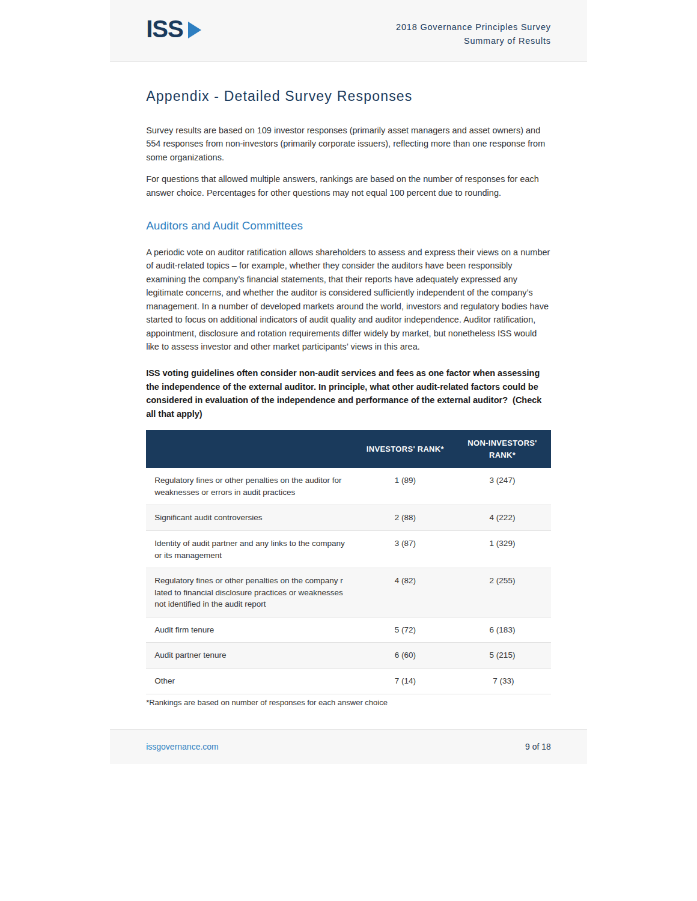ISS
2018 Governance Principles Survey
Summary of Results
Appendix - Detailed Survey Responses
Survey results are based on 109 investor responses (primarily asset managers and asset owners) and 554 responses from non-investors (primarily corporate issuers), reflecting more than one response from some organizations.
For questions that allowed multiple answers, rankings are based on the number of responses for each answer choice. Percentages for other questions may not equal 100 percent due to rounding.
Auditors and Audit Committees
A periodic vote on auditor ratification allows shareholders to assess and express their views on a number of audit-related topics – for example, whether they consider the auditors have been responsibly examining the company’s financial statements, that their reports have adequately expressed any legitimate concerns, and whether the auditor is considered sufficiently independent of the company’s management. In a number of developed markets around the world, investors and regulatory bodies have started to focus on additional indicators of audit quality and auditor independence. Auditor ratification, appointment, disclosure and rotation requirements differ widely by market, but nonetheless ISS would like to assess investor and other market participants’ views in this area.
ISS voting guidelines often consider non-audit services and fees as one factor when assessing the independence of the external auditor. In principle, what other audit-related factors could be considered in evaluation of the independence and performance of the external auditor? (Check all that apply)
| | INVESTORS' RANK* | NON-INVESTORS' RANK* |
| --- | --- | --- |
| Regulatory fines or other penalties on the auditor for weaknesses or errors in audit practices | 1 (89) | 3 (247) |
| Significant audit controversies | 2 (88) | 4 (222) |
| Identity of audit partner and any links to the company or its management | 3 (87) | 1 (329) |
| Regulatory fines or other penalties on the company r lated to financial disclosure practices or weaknesses not identified in the audit report | 4 (82) | 2 (255) |
| Audit firm tenure | 5 (72) | 6 (183) |
| Audit partner tenure | 6 (60) | 5 (215) |
| Other | 7 (14) | 7 (33) |
*Rankings are based on number of responses for each answer choice
issgovernance.com
9 of 18